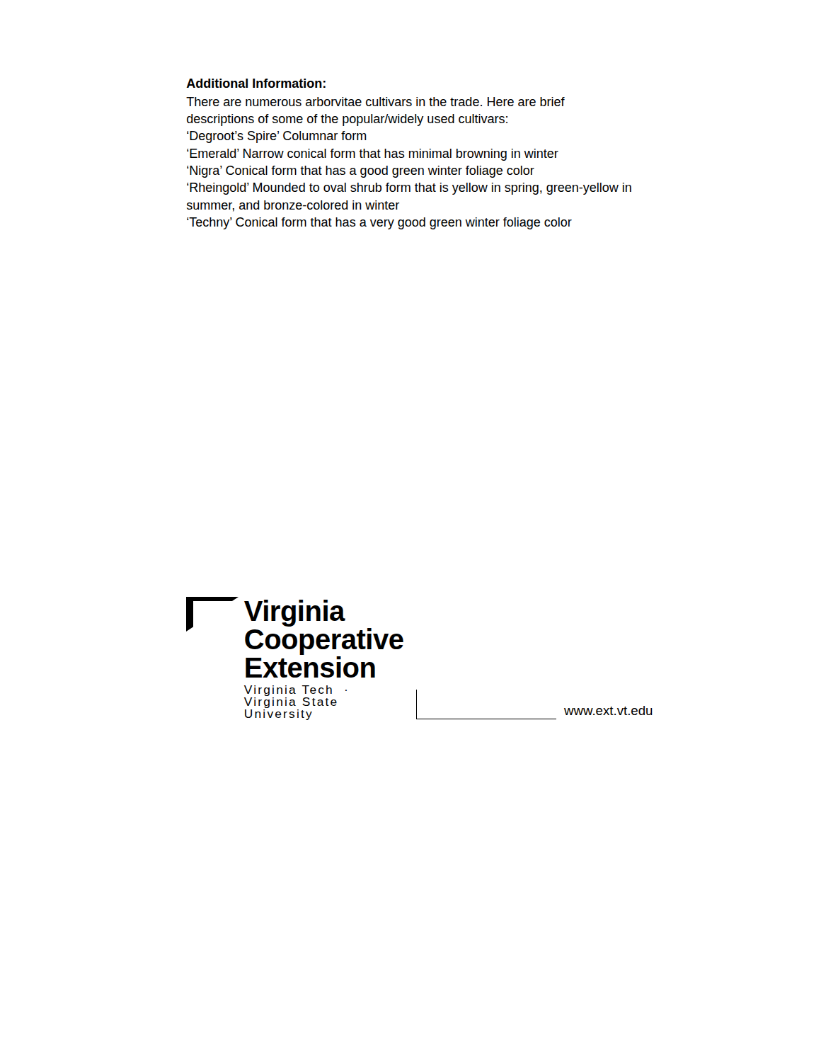Additional Information:
There are numerous arborvitae cultivars in the trade. Here are brief descriptions of some of the popular/widely used cultivars:
‘Degroot’s Spire’ Columnar form
‘Emerald’ Narrow conical form that has minimal browning in winter
‘Nigra’ Conical form that has a good green winter foliage color
‘Rheingold’ Mounded to oval shrub form that is yellow in spring, green-yellow in summer, and bronze-colored in winter
‘Techny’ Conical form that has a very good green winter foliage color
Virginia Cooperative Extension Virginia Tech · Virginia State University
www.ext.vt.edu